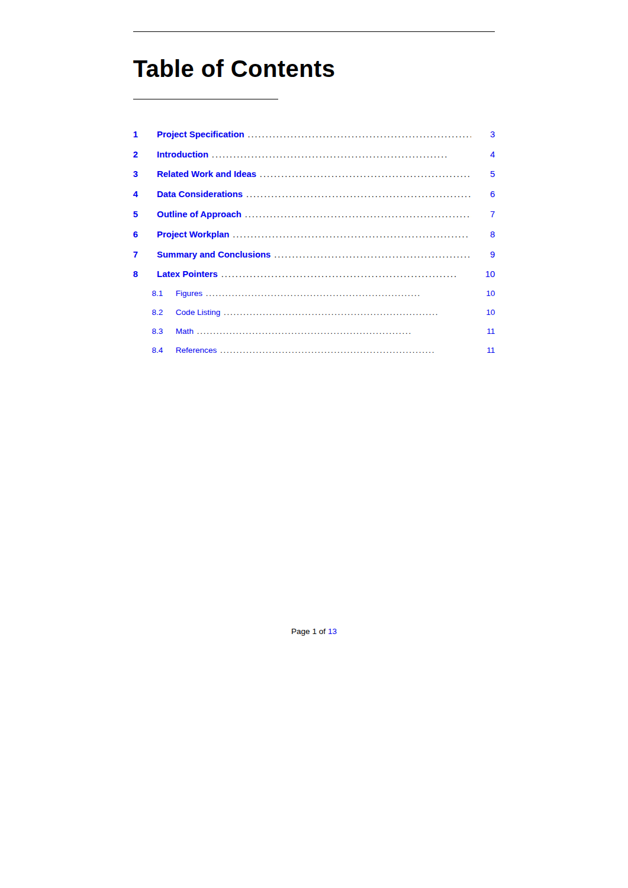Table of Contents
1 Project Specification .................................................................. 3
2 Introduction .................................................................. 4
3 Related Work and Ideas .................................................................. 5
4 Data Considerations .................................................................. 6
5 Outline of Approach .................................................................. 7
6 Project Workplan .................................................................. 8
7 Summary and Conclusions .................................................................. 9
8 Latex Pointers .................................................................. 10
8.1 Figures .................................................................. 10
8.2 Code Listing .................................................................. 10
8.3 Math .................................................................. 11
8.4 References .................................................................. 11
Page 1 of 13